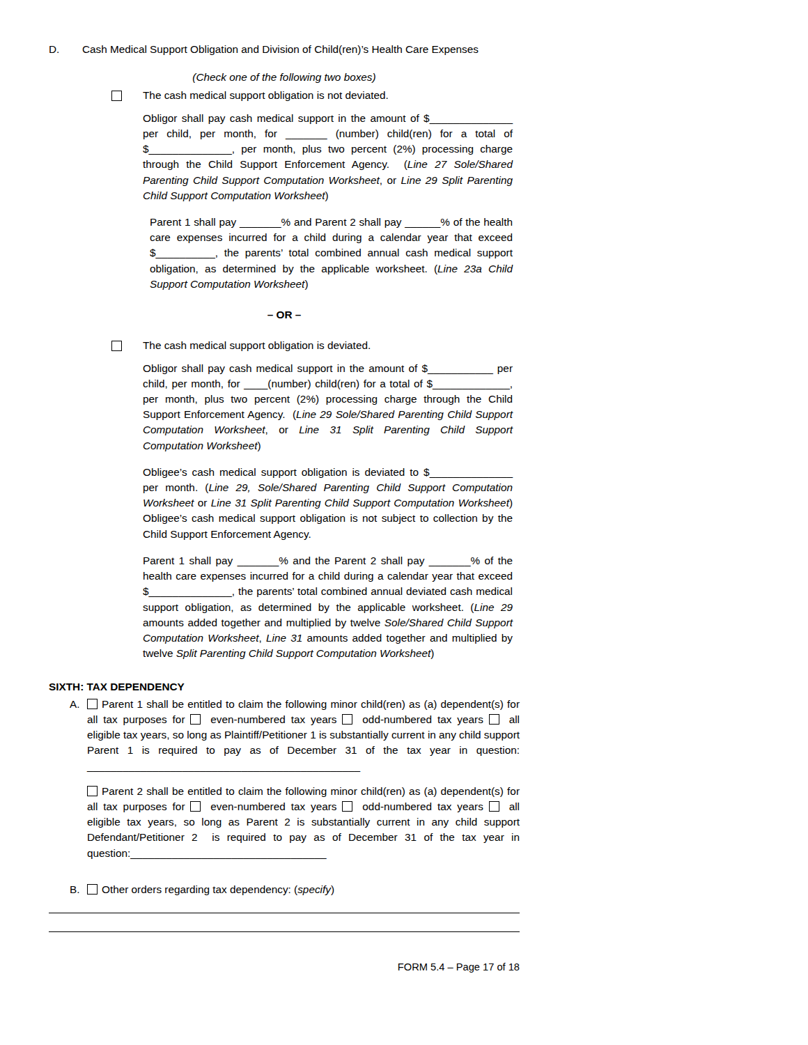D.
Cash Medical Support Obligation and Division of Child(ren)’s Health Care Expenses
(Check one of the following two boxes)
The cash medical support obligation is not deviated.
Obligor shall pay cash medical support in the amount of $______________ per child, per month, for _______ (number) child(ren) for a total of $______________, per month, plus two percent (2%) processing charge through the Child Support Enforcement Agency. (Line 27 Sole/Shared Parenting Child Support Computation Worksheet, or Line 29 Split Parenting Child Support Computation Worksheet)
Parent 1 shall pay _______% and Parent 2 shall pay ______% of the health care expenses incurred for a child during a calendar year that exceed $__________, the parents’ total combined annual cash medical support obligation, as determined by the applicable worksheet. (Line 23a Child Support Computation Worksheet)
– OR –
The cash medical support obligation is deviated.
Obligor shall pay cash medical support in the amount of $___________ per child, per month, for ____(number) child(ren) for a total of $_____________, per month, plus two percent (2%) processing charge through the Child Support Enforcement Agency. (Line 29 Sole/Shared Parenting Child Support Computation Worksheet, or Line 31 Split Parenting Child Support Computation Worksheet)
Obligee’s cash medical support obligation is deviated to $______________ per month. (Line 29, Sole/Shared Parenting Child Support Computation Worksheet or Line 31 Split Parenting Child Support Computation Worksheet) Obligee’s cash medical support obligation is not subject to collection by the Child Support Enforcement Agency.
Parent 1 shall pay _______% and the Parent 2 shall pay _______% of the health care expenses incurred for a child during a calendar year that exceed $______________, the parents’ total combined annual deviated cash medical support obligation, as determined by the applicable worksheet. (Line 29 amounts added together and multiplied by twelve Sole/Shared Child Support Computation Worksheet, Line 31 amounts added together and multiplied by twelve Split Parenting Child Support Computation Worksheet)
SIXTH: TAX DEPENDENCY
A.
Parent 1 shall be entitled to claim the following minor child(ren) as (a) dependent(s) for all tax purposes for even-numbered tax years odd-numbered tax years all eligible tax years, so long as Plaintiff/Petitioner 1 is substantially current in any child support Parent 1 is required to pay as of December 31 of the tax year in question: ______________________________________________
Parent 2 shall be entitled to claim the following minor child(ren) as (a) dependent(s) for all tax purposes for even-numbered tax years odd-numbered tax years all eligible tax years, so long as Parent 2 is substantially current in any child support Defendant/Petitioner 2 is required to pay as of December 31 of the tax year in question:_________________________________
B.
Other orders regarding tax dependency: (specify)
FORM 5.4 – Page 17 of 18